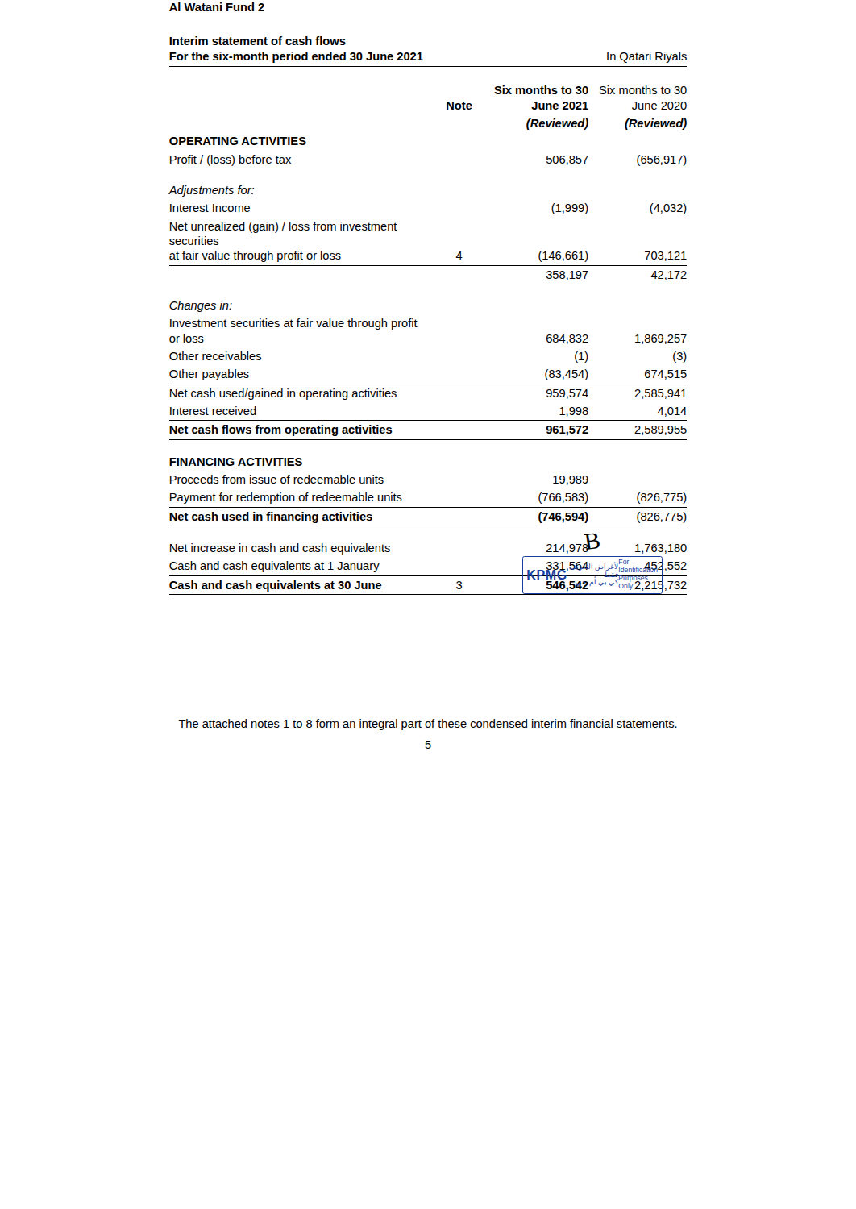Al Watani Fund 2
Interim statement of cash flows
For the six-month period ended 30 June 2021
In Qatari Riyals
| | Note | Six months to 30 June 2021 | Six months to 30 June 2020 |
| --- | --- | --- | --- |
| | | (Reviewed) | (Reviewed) |
| OPERATING ACTIVITIES | | | |
| Profit / (loss) before tax | | 506,857 | (656,917) |
| Adjustments for: | | | |
| Interest Income | | (1,999) | (4,032) |
| Net unrealized (gain) / loss from investment securities at fair value through profit or loss | 4 | (146,661) | 703,121 |
| | | 358,197 | 42,172 |
| Changes in: | | | |
| Investment securities at fair value through profit or loss | | 684,832 | 1,869,257 |
| Other receivables | | (1) | (3) |
| Other payables | | (83,454) | 674,515 |
| Net cash used/gained in operating activities | | 959,574 | 2,585,941 |
| Interest received | | 1,998 | 4,014 |
| Net cash flows from operating activities | | 961,572 | 2,589,955 |
| FINANCING ACTIVITIES | | | |
| Proceeds from issue of redeemable units | | 19,989 | |
| Payment for redemption of redeemable units | | (766,583) | (826,775) |
| Net cash used in financing activities | | (746,594) | (826,775) |
| Net increase in cash and cash equivalents | | 214,978 | 1,763,180 |
| Cash and cash equivalents at 1 January | | 331,564 | 452,552 |
| Cash and cash equivalents at 30 June | 3 | 546,542 | 2,215,732 |
B
KPMG
لأغراض التعريف فقط
كي بي أم جي
For Identification
Purposes Only
The attached notes 1 to 8 form an integral part of these condensed interim financial statements.
5